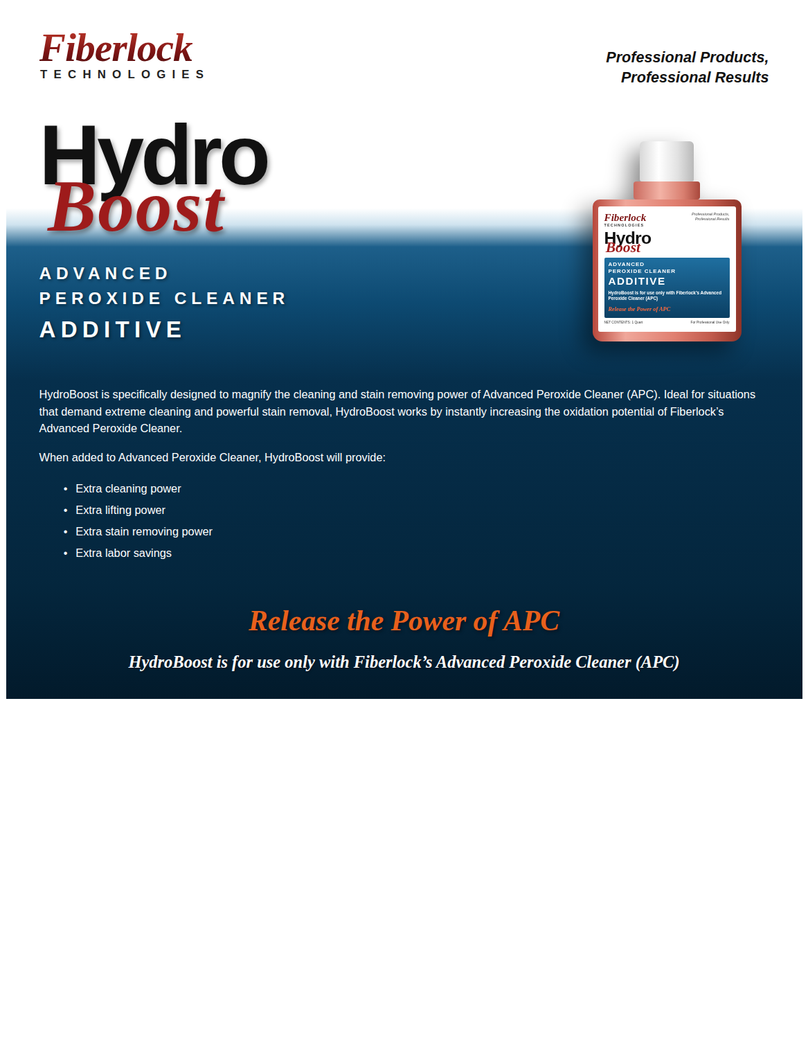Fiberlock TECHNOLOGIES
Professional Products,
Professional Results
Hydro Boost
ADVANCED
PEROXIDE CLEANER ADDITIVE
FiberlockTECHNOLOGIES
Professional Products,
Professional Results
Hydro Boost
ADVANCED
PEROXIDE CLEANER
ADDITIVE
HydroBoost is for use only with Fiberlock’s Advanced Peroxide Cleaner (APC)
Release the Power of APC
NET CONTENTS: 1 Quart For Professional Use Only
HydroBoost is specifically designed to magnify the cleaning and stain removing power of Advanced Peroxide Cleaner (APC). Ideal for situations that demand extreme cleaning and powerful stain removal, HydroBoost works by instantly increasing the oxidation potential of Fiberlock’s Advanced Peroxide Cleaner.
When added to Advanced Peroxide Cleaner, HydroBoost will provide:
Extra cleaning power
Extra lifting power
Extra stain removing power
Extra labor savings
Release the Power of APC
HydroBoost is for use only with Fiberlock’s Advanced Peroxide Cleaner (APC)